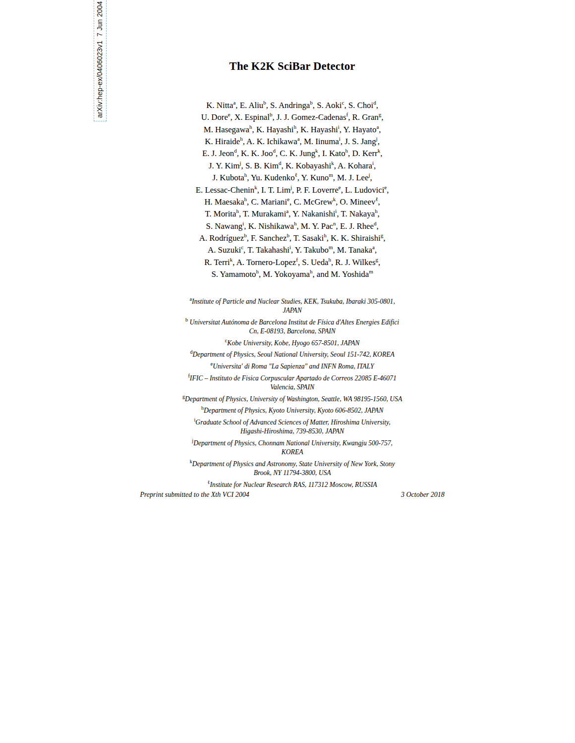arXiv:hep-ex/0406023v1 7 Jun 2004
The K2K SciBar Detector
K. Nittaa, E. Aliub, S. Andringab, S. Aokic, S. Choid,
U. Doree, X. Espinalb, J. J. Gomez-Cadenasf, R. Grang,
M. Hasegawah, K. Hayashih, K. Hayashii, Y. Hayatoa,
K. Hiraideh, A. K. Ichikawaa, M. Iinumai, J. S. Jangj,
E. J. Jeond, K. K. Jood, C. K. Jungk, I. Katoh, D. Kerrk,
J. Y. Kimj, S. B. Kimd, K. Kobayashik, A. Koharai,
J. Kubotah, Yu. Kudenkoℓ, Y. Kunom, M. J. Leej,
E. Lessac-Chenink, I. T. Limj, P. F. Loverree, L. Ludovicie,
H. Maesakah, C. Marianie, C. McGrewk, O. Mineevℓ,
T. Moritah, T. Murakamia, Y. Nakanishii, T. Nakayah,
S. Nawangi, K. Nishikawah, M. Y. Pacn, E. J. Rheed,
A. Rodríguezb, F. Sanchezb, T. Sasakih, K. K. Shiraishig,
A. Suzukic, T. Takahashii, Y. Takubom, M. Tanakaa,
R. Terrik, A. Tornero-Lopezf, S. Uedah, R. J. Wilkesg,
S. Yamamotoh, M. Yokoyamah, and M. Yoshidam
aInstitute of Particle and Nuclear Studies, KEK, Tsukuba, Ibaraki 305-0801,
JAPAN
b Universitat Autónoma de Barcelona Institut de Física d'Altes Energies Edifici
Cn, E-08193, Barcelona, SPAIN
cKobe University, Kobe, Hyogo 657-8501, JAPAN
dDepartment of Physics, Seoul National University, Seoul 151-742, KOREA
eUniversita' di Roma "La Sapienza" and INFN Roma, ITALY
fIFIC – Instituto de Fisica Corpuscular Apartado de Correos 22085 E-46071
Valencia, SPAIN
gDepartment of Physics, University of Washington, Seattle, WA 98195-1560, USA
hDepartment of Physics, Kyoto University, Kyoto 606-8502, JAPAN
iGraduate School of Advanced Sciences of Matter, Hiroshima University,
Higashi-Hiroshima, 739-8530, JAPAN
jDepartment of Physics, Chonnam National University, Kwangju 500-757,
KOREA
kDepartment of Physics and Astronomy, State University of New York, Stony
Brook, NY 11794-3800, USA
ℓInstitute for Nuclear Research RAS, 117312 Moscow, RUSSIA
Preprint submitted to the Xth VCI 2004 3 October 2018